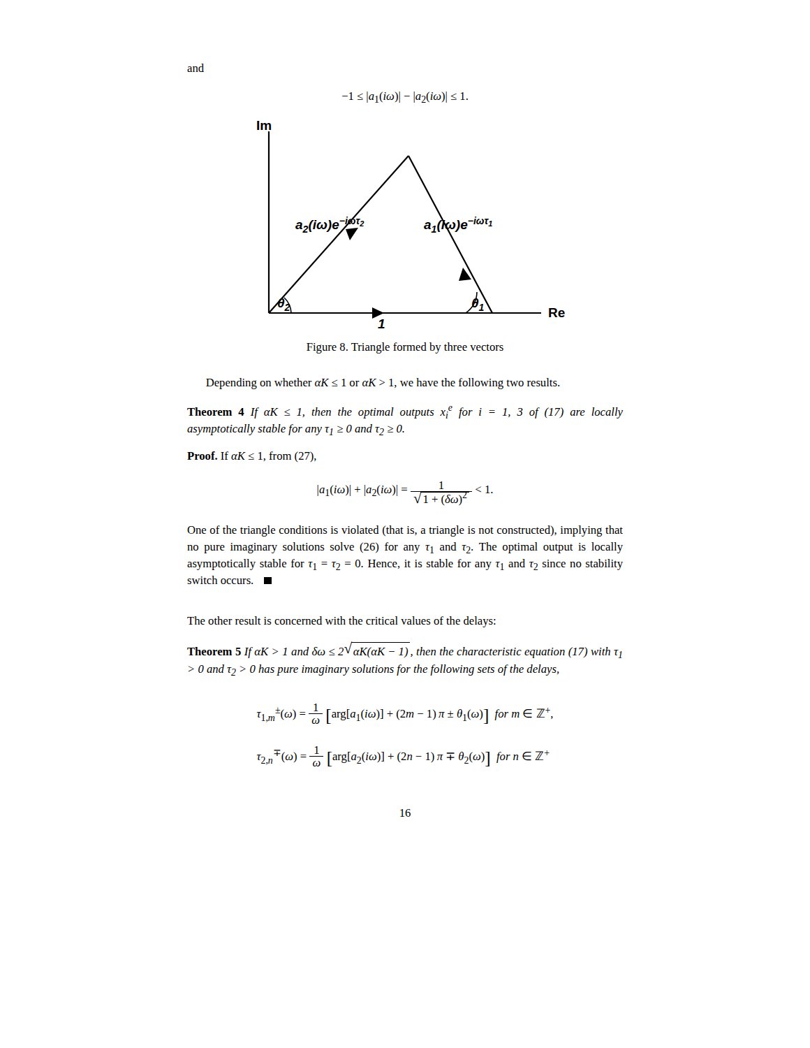and
−1 ≤ |a1(iω)| − |a2(iω)| ≤ 1.
Im Re a2(iω)e−iωτ2 a1(iω)e−iωτ1 θ2 θ1 1
Figure 8. Triangle formed by three vectors
Depending on whether αK ≤ 1 or αK > 1, we have the following two results.
Theorem 4 If αK ≤ 1, then the optimal outputs xie for i = 1, 3 of (17) are locally asymptotically stable for any τ1 ≥ 0 and τ2 ≥ 0.
Proof. If αK ≤ 1, from (27),
|a1(iω)| + |a2(iω)| = 1 1 + (δω)2 < 1.
One of the triangle conditions is violated (that is, a triangle is not constructed), implying that no pure imaginary solutions solve (26) for any τ1 and τ2. The optimal output is locally asymptotically stable for τ1 = τ2 = 0. Hence, it is stable for any τ1 and τ2 since no stability switch occurs.
The other result is concerned with the critical values of the delays:
Theorem 5 If αK > 1 and δω ≤ 2αK(αK − 1), then the characteristic equation (17) with τ1 > 0 and τ2 > 0 has pure imaginary solutions for the following sets of the delays,
τ1,m±(ω) = 1 ω [arg[a1(iω)] + (2m − 1) π ± θ1(ω)] for m ∈ ℤ+,
τ2,n∓(ω) = 1 ω [arg[a2(iω)] + (2n − 1) π ∓ θ2(ω)] for n ∈ ℤ+
16